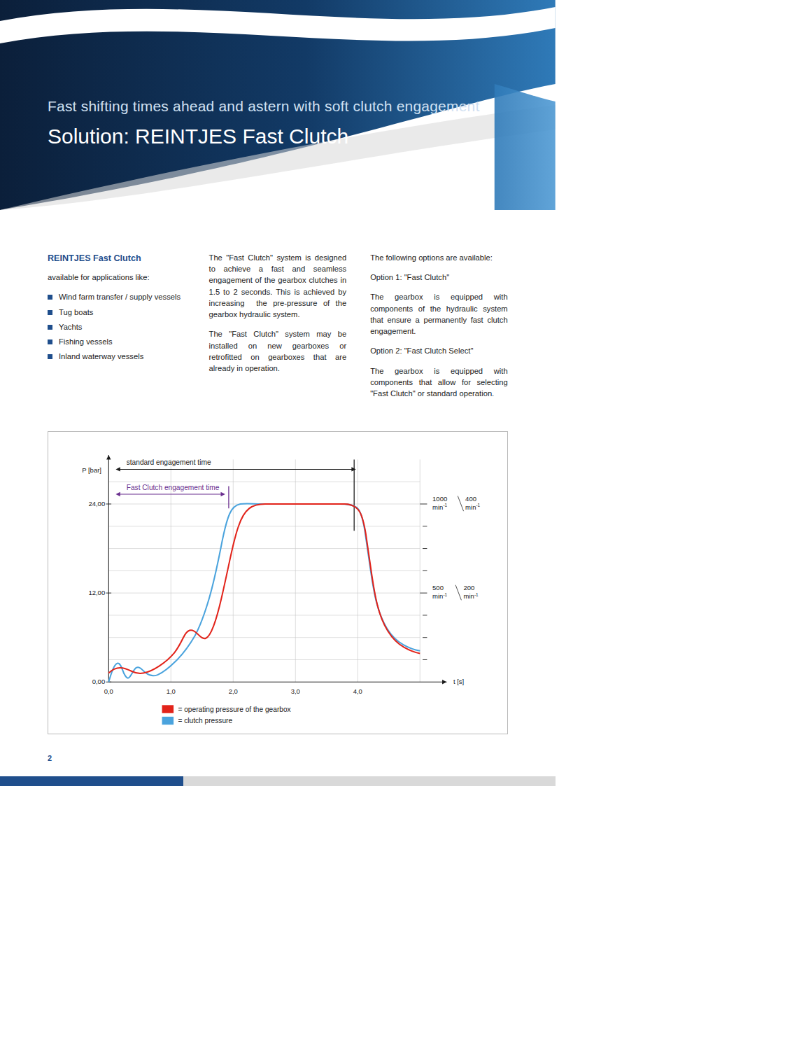Fast shifting times ahead and astern with soft clutch engagement
Solution: REINTJES Fast Clutch
REINTJES Fast Clutch
available for applications like:
Wind farm transfer / supply vessels
Tug boats
Yachts
Fishing vessels
Inland waterway vessels
The "Fast Clutch" system is designed to achieve a fast and seamless engagement of the gearbox clutches in 1.5 to 2 seconds. This is achieved by increasing the pre-pressure of the gearbox hydraulic system.
The "Fast Clutch" system may be installed on new gearboxes or retrofitted on gearboxes that are already in operation.
The following options are available:
Option 1: "Fast Clutch"
The gearbox is equipped with components of the hydraulic system that ensure a permanently fast clutch engagement.
Option 2: "Fast Clutch Select"
The gearbox is equipped with components that allow for selecting "Fast Clutch" or standard operation.
P [bar] t [s] 24,00 12,00 0,00 0,0 1,0 2,0 3,0 4,0 1000 min-1 400 min-1 500 min-1 200 min-1 standard engagement time Fast Clutch engagement time = operating pressure of the gearbox = clutch pressure
2